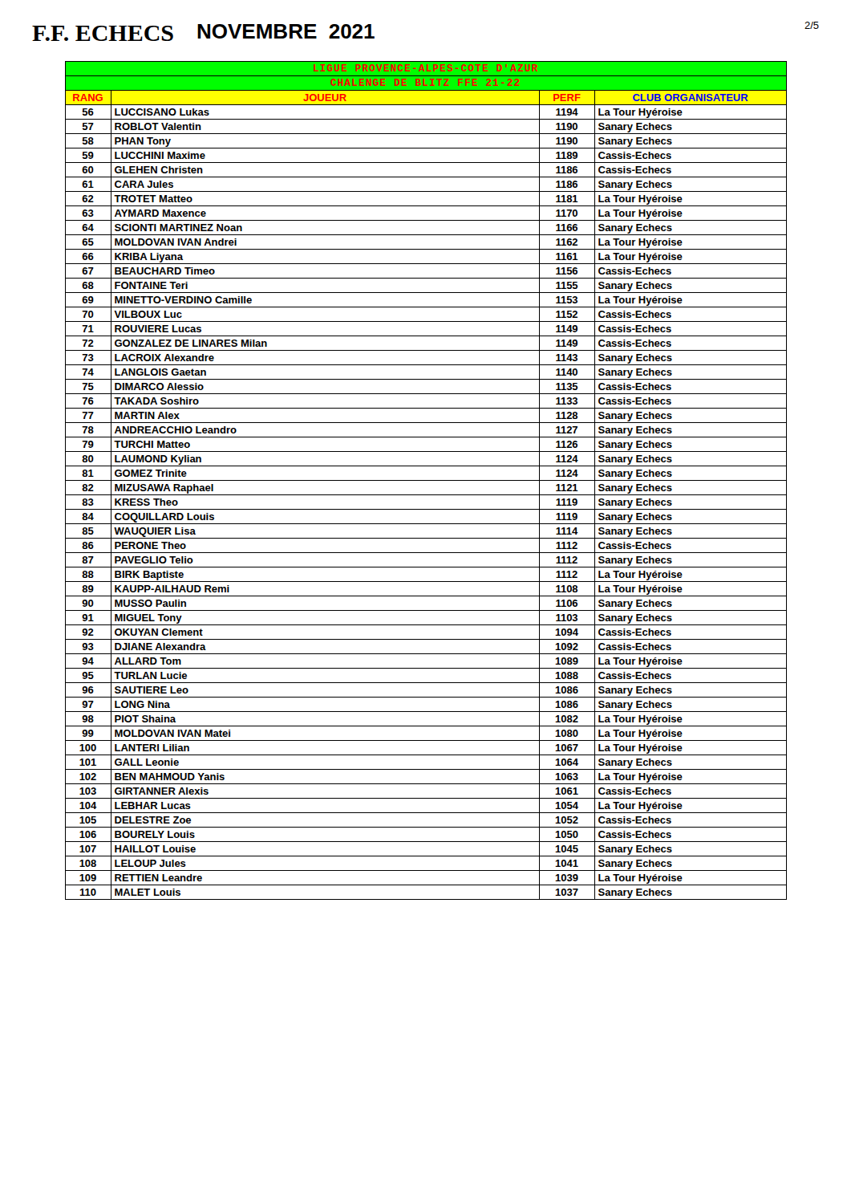F.F. ECHECS NOVEMBRE 2021 2/5
| LIGUE PROVENCE-ALPES-COTE D'AZUR |
| CHALENGE DE BLITZ FFE 21-22 |
| RANG | JOUEUR | PERF | CLUB ORGANISATEUR |
| 56 | LUCCISANO Lukas | 1194 | La Tour Hyéroise |
| 57 | ROBLOT Valentin | 1190 | Sanary Echecs |
| 58 | PHAN Tony | 1190 | Sanary Echecs |
| 59 | LUCCHINI Maxime | 1189 | Cassis-Echecs |
| 60 | GLEHEN Christen | 1186 | Cassis-Echecs |
| 61 | CARA Jules | 1186 | Sanary Echecs |
| 62 | TROTET Matteo | 1181 | La Tour Hyéroise |
| 63 | AYMARD Maxence | 1170 | La Tour Hyéroise |
| 64 | SCIONTI MARTINEZ Noan | 1166 | Sanary Echecs |
| 65 | MOLDOVAN IVAN Andrei | 1162 | La Tour Hyéroise |
| 66 | KRIBA Liyana | 1161 | La Tour Hyéroise |
| 67 | BEAUCHARD Timeo | 1156 | Cassis-Echecs |
| 68 | FONTAINE Teri | 1155 | Sanary Echecs |
| 69 | MINETTO-VERDINO Camille | 1153 | La Tour Hyéroise |
| 70 | VILBOUX Luc | 1152 | Cassis-Echecs |
| 71 | ROUVIERE Lucas | 1149 | Cassis-Echecs |
| 72 | GONZALEZ DE LINARES Milan | 1149 | Cassis-Echecs |
| 73 | LACROIX Alexandre | 1143 | Sanary Echecs |
| 74 | LANGLOIS Gaetan | 1140 | Sanary Echecs |
| 75 | DIMARCO Alessio | 1135 | Cassis-Echecs |
| 76 | TAKADA Soshiro | 1133 | Cassis-Echecs |
| 77 | MARTIN Alex | 1128 | Sanary Echecs |
| 78 | ANDREACCHIO Leandro | 1127 | Sanary Echecs |
| 79 | TURCHI Matteo | 1126 | Sanary Echecs |
| 80 | LAUMOND Kylian | 1124 | Sanary Echecs |
| 81 | GOMEZ Trinite | 1124 | Sanary Echecs |
| 82 | MIZUSAWA Raphael | 1121 | Sanary Echecs |
| 83 | KRESS Theo | 1119 | Sanary Echecs |
| 84 | COQUILLARD Louis | 1119 | Sanary Echecs |
| 85 | WAUQUIER Lisa | 1114 | Sanary Echecs |
| 86 | PERONE Theo | 1112 | Cassis-Echecs |
| 87 | PAVEGLIO Telio | 1112 | Sanary Echecs |
| 88 | BIRK Baptiste | 1112 | La Tour Hyéroise |
| 89 | KAUPP-AILHAUD Remi | 1108 | La Tour Hyéroise |
| 90 | MUSSO Paulin | 1106 | Sanary Echecs |
| 91 | MIGUEL Tony | 1103 | Sanary Echecs |
| 92 | OKUYAN Clement | 1094 | Cassis-Echecs |
| 93 | DJIANE Alexandra | 1092 | Cassis-Echecs |
| 94 | ALLARD Tom | 1089 | La Tour Hyéroise |
| 95 | TURLAN Lucie | 1088 | Cassis-Echecs |
| 96 | SAUTIERE Leo | 1086 | Sanary Echecs |
| 97 | LONG Nina | 1086 | Sanary Echecs |
| 98 | PIOT Shaina | 1082 | La Tour Hyéroise |
| 99 | MOLDOVAN IVAN Matei | 1080 | La Tour Hyéroise |
| 100 | LANTERI Lilian | 1067 | La Tour Hyéroise |
| 101 | GALL Leonie | 1064 | Sanary Echecs |
| 102 | BEN MAHMOUD Yanis | 1063 | La Tour Hyéroise |
| 103 | GIRTANNER Alexis | 1061 | Cassis-Echecs |
| 104 | LEBHAR Lucas | 1054 | La Tour Hyéroise |
| 105 | DELESTRE Zoe | 1052 | Cassis-Echecs |
| 106 | BOURELY Louis | 1050 | Cassis-Echecs |
| 107 | HAILLOT Louise | 1045 | Sanary Echecs |
| 108 | LELOUP Jules | 1041 | Sanary Echecs |
| 109 | RETTIEN Leandre | 1039 | La Tour Hyéroise |
| 110 | MALET Louis | 1037 | Sanary Echecs |